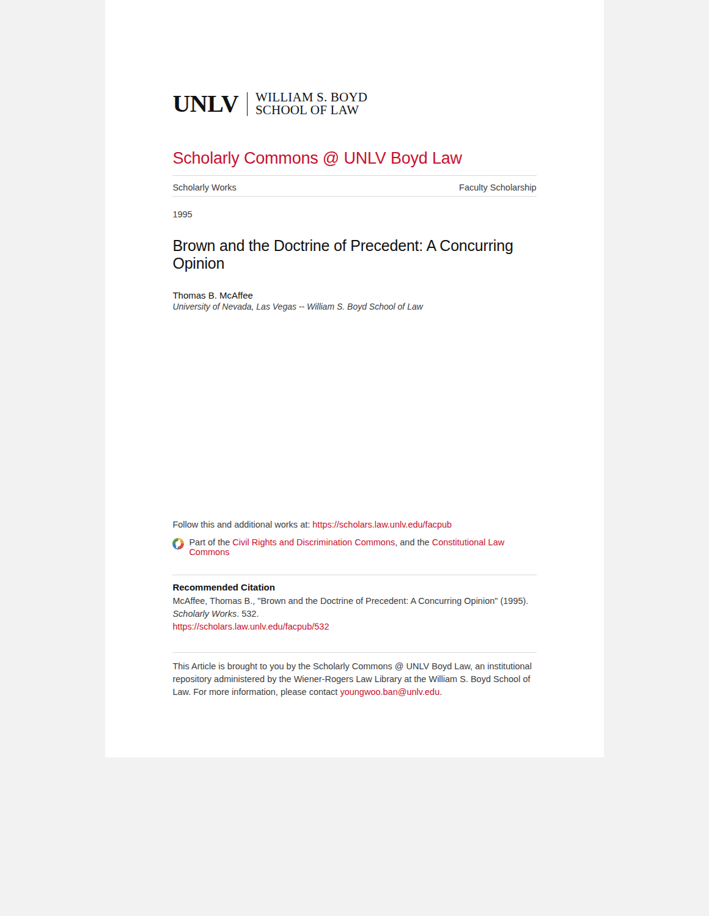UNLV
WILLIAM S. BOYD SCHOOL OF LAW
Scholarly Commons @ UNLV Boyd Law
Scholarly Works Faculty Scholarship
1995
Brown and the Doctrine of Precedent: A Concurring Opinion
Thomas B. McAffee
University of Nevada, Las Vegas -- William S. Boyd School of Law
Follow this and additional works at: https://scholars.law.unlv.edu/facpub
Part of the Civil Rights and Discrimination Commons, and the Constitutional Law Commons
Recommended Citation
McAffee, Thomas B., "Brown and the Doctrine of Precedent: A Concurring Opinion" (1995). Scholarly Works. 532.
https://scholars.law.unlv.edu/facpub/532
This Article is brought to you by the Scholarly Commons @ UNLV Boyd Law, an institutional repository administered by the Wiener-Rogers Law Library at the William S. Boyd School of Law. For more information, please contact youngwoo.ban@unlv.edu.